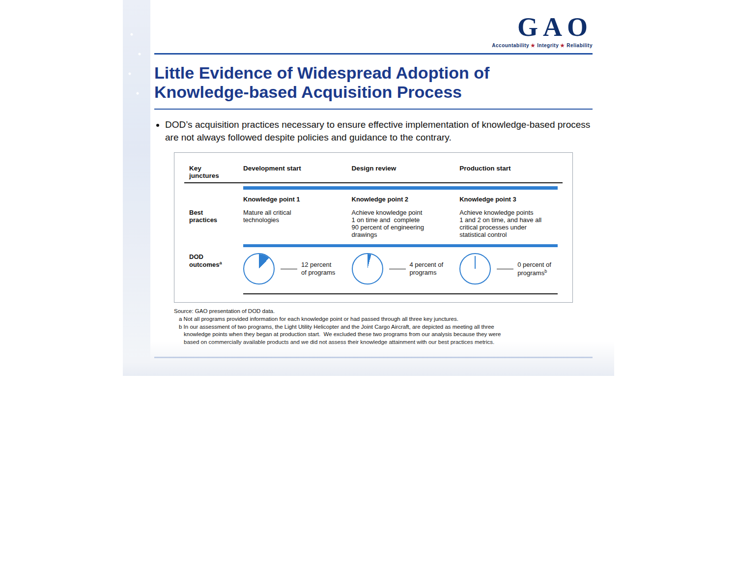GAO
Accountability ★ Integrity ★ Reliability
Little Evidence of Widespread Adoption of
Knowledge-based Acquisition Process
DOD’s acquisition practices necessary to ensure effective implementation of knowledge-based process are not always followed despite policies and guidance to the contrary.
| Key junctures | Development start | Design review | Production start |
| --- | --- | --- | --- |
| | Knowledge point 1 | Knowledge point 2 | Knowledge point 3 |
| Best practices | Mature all critical technologies | Achieve knowledge point 1 on time and complete 90 percent of engineering drawings | Achieve knowledge points 1 and 2 on time, and have all critical processes under statistical control |
| DOD outcomes a | 12 percent of programs | 4 percent of programs | 0 percent of programs b |
Source: GAO presentation of DOD data. a Not all programs provided information for each knowledge point or had passed through all three key junctures. b In our assessment of two programs, the Light Utility Helicopter and the Joint Cargo Aircraft, are depicted as meeting all three knowledge points when they began at production start. We excluded these two programs from our analysis because they were based on commercially available products and we did not assess their knowledge attainment with our best practices metrics.